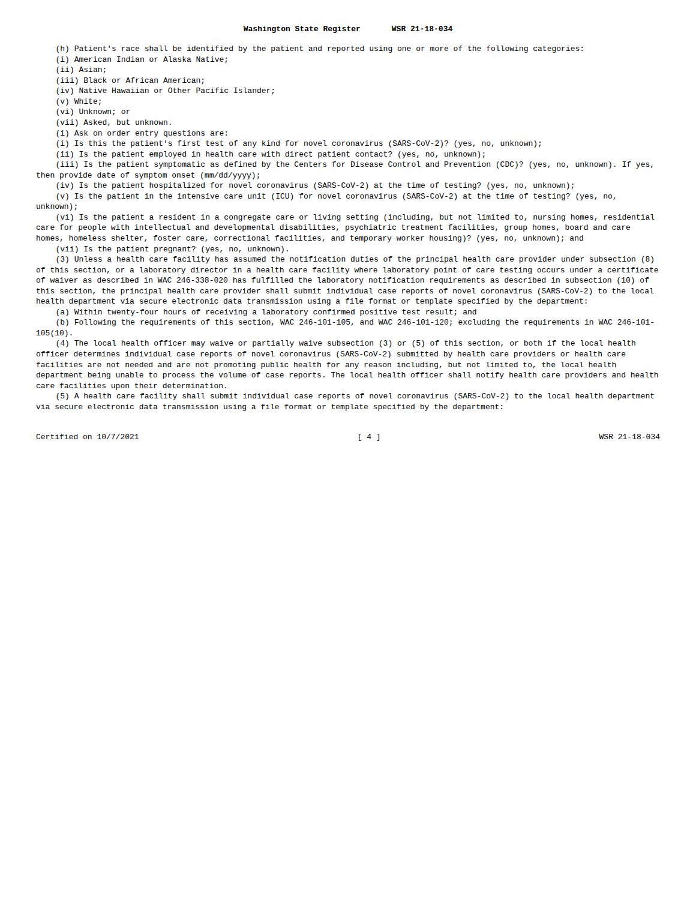Washington State Register WSR 21-18-034
(h) Patient's race shall be identified by the patient and reported using one or more of the following categories:
(i) American Indian or Alaska Native;
(ii) Asian;
(iii) Black or African American;
(iv) Native Hawaiian or Other Pacific Islander;
(v) White;
(vi) Unknown; or
(vii) Asked, but unknown.
(i) Ask on order entry questions are:
(i) Is this the patient's first test of any kind for novel coronavirus (SARS-CoV-2)? (yes, no, unknown);
(ii) Is the patient employed in health care with direct patient contact? (yes, no, unknown);
(iii) Is the patient symptomatic as defined by the Centers for Disease Control and Prevention (CDC)? (yes, no, unknown). If yes, then provide date of symptom onset (mm/dd/yyyy);
(iv) Is the patient hospitalized for novel coronavirus (SARS-CoV-2) at the time of testing? (yes, no, unknown);
(v) Is the patient in the intensive care unit (ICU) for novel coronavirus (SARS-CoV-2) at the time of testing? (yes, no, unknown);
(vi) Is the patient a resident in a congregate care or living setting (including, but not limited to, nursing homes, residential care for people with intellectual and developmental disabilities, psychiatric treatment facilities, group homes, board and care homes, homeless shelter, foster care, correctional facilities, and temporary worker housing)? (yes, no, unknown); and
(vii) Is the patient pregnant? (yes, no, unknown).
(3) Unless a health care facility has assumed the notification duties of the principal health care provider under subsection (8) of this section, or a laboratory director in a health care facility where laboratory point of care testing occurs under a certificate of waiver as described in WAC 246-338-020 has fulfilled the laboratory notification requirements as described in subsection (10) of this section, the principal health care provider shall submit individual case reports of novel coronavirus (SARS-CoV-2) to the local health department via secure electronic data transmission using a file format or template specified by the department:
(a) Within twenty-four hours of receiving a laboratory confirmed positive test result; and
(b) Following the requirements of this section, WAC 246-101-105, and WAC 246-101-120; excluding the requirements in WAC 246-101-105(10).
(4) The local health officer may waive or partially waive subsection (3) or (5) of this section, or both if the local health officer determines individual case reports of novel coronavirus (SARS-CoV-2) submitted by health care providers or health care facilities are not needed and are not promoting public health for any reason including, but not limited to, the local health department being unable to process the volume of case reports. The local health officer shall notify health care providers and health care facilities upon their determination.
(5) A health care facility shall submit individual case reports of novel coronavirus (SARS-CoV-2) to the local health department via secure electronic data transmission using a file format or template specified by the department:
Certified on 10/7/2021 [ 4 ] WSR 21-18-034